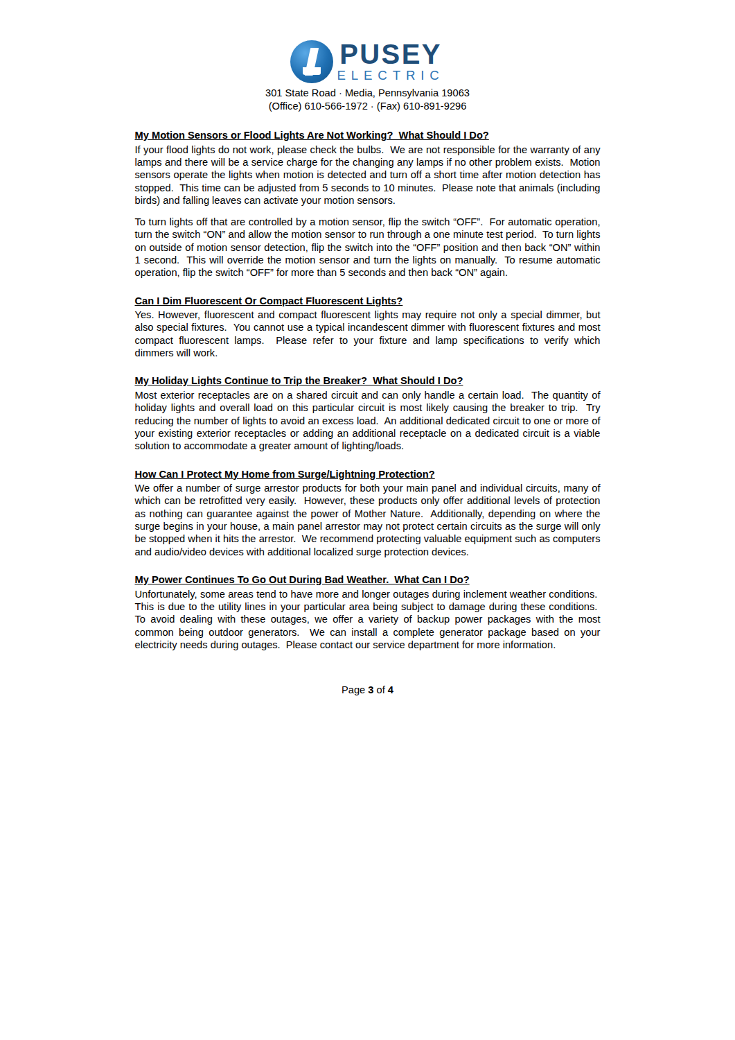PUSEY
ELECTRIC
301 State Road · Media, Pennsylvania 19063
(Office) 610-566-1972 · (Fax) 610-891-9296
My Motion Sensors or Flood Lights Are Not Working? What Should I Do?
If your flood lights do not work, please check the bulbs. We are not responsible for the warranty of any lamps and there will be a service charge for the changing any lamps if no other problem exists. Motion sensors operate the lights when motion is detected and turn off a short time after motion detection has stopped. This time can be adjusted from 5 seconds to 10 minutes. Please note that animals (including birds) and falling leaves can activate your motion sensors.
To turn lights off that are controlled by a motion sensor, flip the switch “OFF”. For automatic operation, turn the switch “ON” and allow the motion sensor to run through a one minute test period. To turn lights on outside of motion sensor detection, flip the switch into the “OFF” position and then back “ON” within 1 second. This will override the motion sensor and turn the lights on manually. To resume automatic operation, flip the switch “OFF” for more than 5 seconds and then back “ON” again.
Can I Dim Fluorescent Or Compact Fluorescent Lights?
Yes. However, fluorescent and compact fluorescent lights may require not only a special dimmer, but also special fixtures. You cannot use a typical incandescent dimmer with fluorescent fixtures and most compact fluorescent lamps. Please refer to your fixture and lamp specifications to verify which dimmers will work.
My Holiday Lights Continue to Trip the Breaker? What Should I Do?
Most exterior receptacles are on a shared circuit and can only handle a certain load. The quantity of holiday lights and overall load on this particular circuit is most likely causing the breaker to trip. Try reducing the number of lights to avoid an excess load. An additional dedicated circuit to one or more of your existing exterior receptacles or adding an additional receptacle on a dedicated circuit is a viable solution to accommodate a greater amount of lighting/loads.
How Can I Protect My Home from Surge/Lightning Protection?
We offer a number of surge arrestor products for both your main panel and individual circuits, many of which can be retrofitted very easily. However, these products only offer additional levels of protection as nothing can guarantee against the power of Mother Nature. Additionally, depending on where the surge begins in your house, a main panel arrestor may not protect certain circuits as the surge will only be stopped when it hits the arrestor. We recommend protecting valuable equipment such as computers and audio/video devices with additional localized surge protection devices.
My Power Continues To Go Out During Bad Weather. What Can I Do?
Unfortunately, some areas tend to have more and longer outages during inclement weather conditions. This is due to the utility lines in your particular area being subject to damage during these conditions. To avoid dealing with these outages, we offer a variety of backup power packages with the most common being outdoor generators. We can install a complete generator package based on your electricity needs during outages. Please contact our service department for more information.
Page 3 of 4